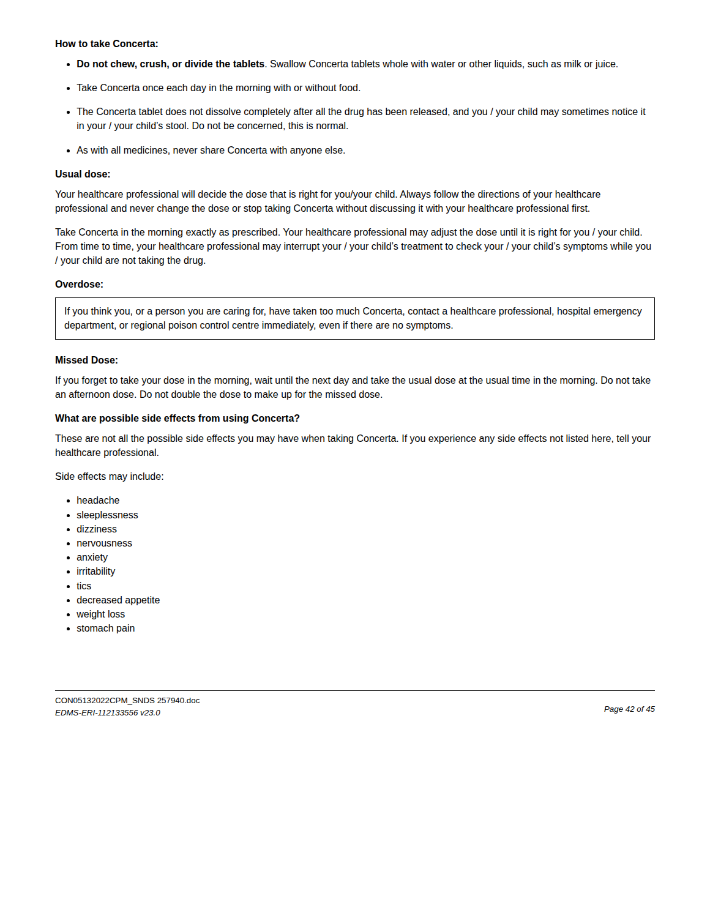How to take Concerta:
Do not chew, crush, or divide the tablets. Swallow Concerta tablets whole with water or other liquids, such as milk or juice.
Take Concerta once each day in the morning with or without food.
The Concerta tablet does not dissolve completely after all the drug has been released, and you / your child may sometimes notice it in your / your child’s stool. Do not be concerned, this is normal.
As with all medicines, never share Concerta with anyone else.
Usual dose:
Your healthcare professional will decide the dose that is right for you/your child. Always follow the directions of your healthcare professional and never change the dose or stop taking Concerta without discussing it with your healthcare professional first.
Take Concerta in the morning exactly as prescribed. Your healthcare professional may adjust the dose until it is right for you / your child. From time to time, your healthcare professional may interrupt your / your child’s treatment to check your / your child’s symptoms while you / your child are not taking the drug.
Overdose:
If you think you, or a person you are caring for, have taken too much Concerta, contact a healthcare professional, hospital emergency department, or regional poison control centre immediately, even if there are no symptoms.
Missed Dose:
If you forget to take your dose in the morning, wait until the next day and take the usual dose at the usual time in the morning. Do not take an afternoon dose. Do not double the dose to make up for the missed dose.
What are possible side effects from using Concerta?
These are not all the possible side effects you may have when taking Concerta. If you experience any side effects not listed here, tell your healthcare professional.
Side effects may include:
headache
sleeplessness
dizziness
nervousness
anxiety
irritability
tics
decreased appetite
weight loss
stomach pain
CON05132022CPM_SNDS 257940.doc EDMS-ERI-112133556 v23.0 Page 42 of 45